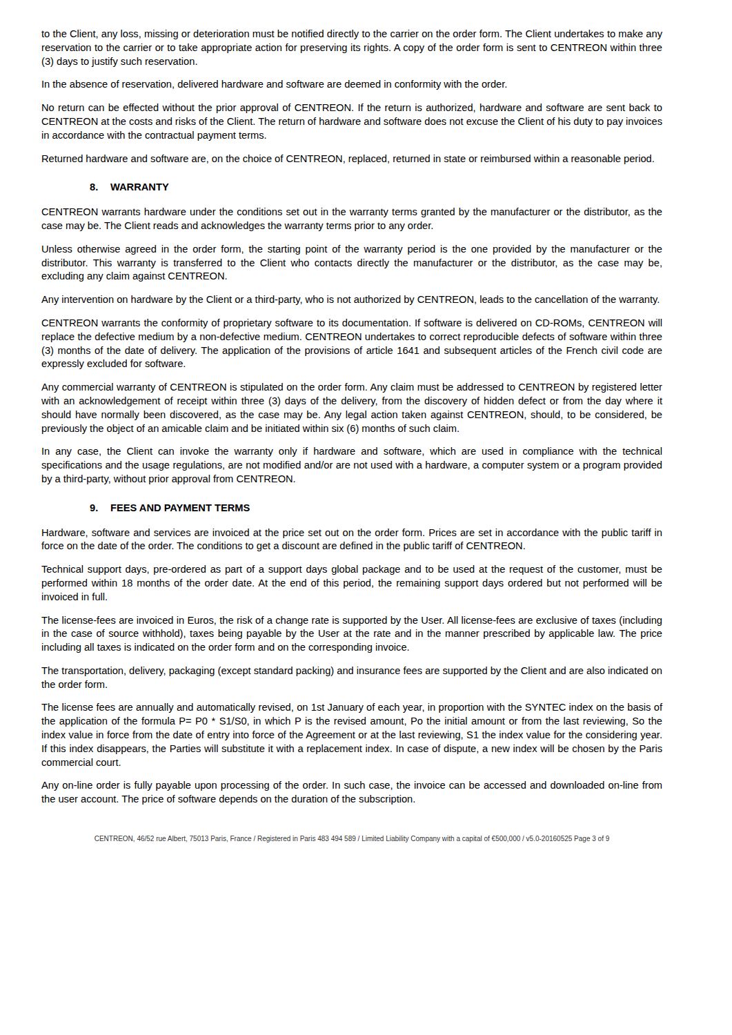to the Client, any loss, missing or deterioration must be notified directly to the carrier on the order form. The Client undertakes to make any reservation to the carrier or to take appropriate action for preserving its rights. A copy of the order form is sent to CENTREON within three (3) days to justify such reservation.
In the absence of reservation, delivered hardware and software are deemed in conformity with the order.
No return can be effected without the prior approval of CENTREON. If the return is authorized, hardware and software are sent back to CENTREON at the costs and risks of the Client. The return of hardware and software does not excuse the Client of his duty to pay invoices in accordance with the contractual payment terms.
Returned hardware and software are, on the choice of CENTREON, replaced, returned in state or reimbursed within a reasonable period.
8. Warranty
CENTREON warrants hardware under the conditions set out in the warranty terms granted by the manufacturer or the distributor, as the case may be. The Client reads and acknowledges the warranty terms prior to any order.
Unless otherwise agreed in the order form, the starting point of the warranty period is the one provided by the manufacturer or the distributor. This warranty is transferred to the Client who contacts directly the manufacturer or the distributor, as the case may be, excluding any claim against CENTREON.
Any intervention on hardware by the Client or a third-party, who is not authorized by CENTREON, leads to the cancellation of the warranty.
CENTREON warrants the conformity of proprietary software to its documentation. If software is delivered on CD-ROMs, CENTREON will replace the defective medium by a non-defective medium. CENTREON undertakes to correct reproducible defects of software within three (3) months of the date of delivery. The application of the provisions of article 1641 and subsequent articles of the French civil code are expressly excluded for software.
Any commercial warranty of CENTREON is stipulated on the order form. Any claim must be addressed to CENTREON by registered letter with an acknowledgement of receipt within three (3) days of the delivery, from the discovery of hidden defect or from the day where it should have normally been discovered, as the case may be. Any legal action taken against CENTREON, should, to be considered, be previously the object of an amicable claim and be initiated within six (6) months of such claim.
In any case, the Client can invoke the warranty only if hardware and software, which are used in compliance with the technical specifications and the usage regulations, are not modified and/or are not used with a hardware, a computer system or a program provided by a third-party, without prior approval from CENTREON.
9. Fees and payment terms
Hardware, software and services are invoiced at the price set out on the order form. Prices are set in accordance with the public tariff in force on the date of the order. The conditions to get a discount are defined in the public tariff of CENTREON.
Technical support days, pre-ordered as part of a support days global package and to be used at the request of the customer, must be performed within 18 months of the order date. At the end of this period, the remaining support days ordered but not performed will be invoiced in full.
The license-fees are invoiced in Euros, the risk of a change rate is supported by the User. All license-fees are exclusive of taxes (including in the case of source withhold), taxes being payable by the User at the rate and in the manner prescribed by applicable law. The price including all taxes is indicated on the order form and on the corresponding invoice.
The transportation, delivery, packaging (except standard packing) and insurance fees are supported by the Client and are also indicated on the order form.
The license fees are annually and automatically revised, on 1st January of each year, in proportion with the SYNTEC index on the basis of the application of the formula P= P0 * S1/S0, in which P is the revised amount, Po the initial amount or from the last reviewing, So the index value in force from the date of entry into force of the Agreement or at the last reviewing, S1 the index value for the considering year. If this index disappears, the Parties will substitute it with a replacement index. In case of dispute, a new index will be chosen by the Paris commercial court.
Any on-line order is fully payable upon processing of the order. In such case, the invoice can be accessed and downloaded on-line from the user account. The price of software depends on the duration of the subscription.
CENTREON, 46/52 rue Albert, 75013 Paris, France / Registered in Paris 483 494 589 / Limited Liability Company with a capital of €500,000 / v5.0-20160525 Page 3 of 9